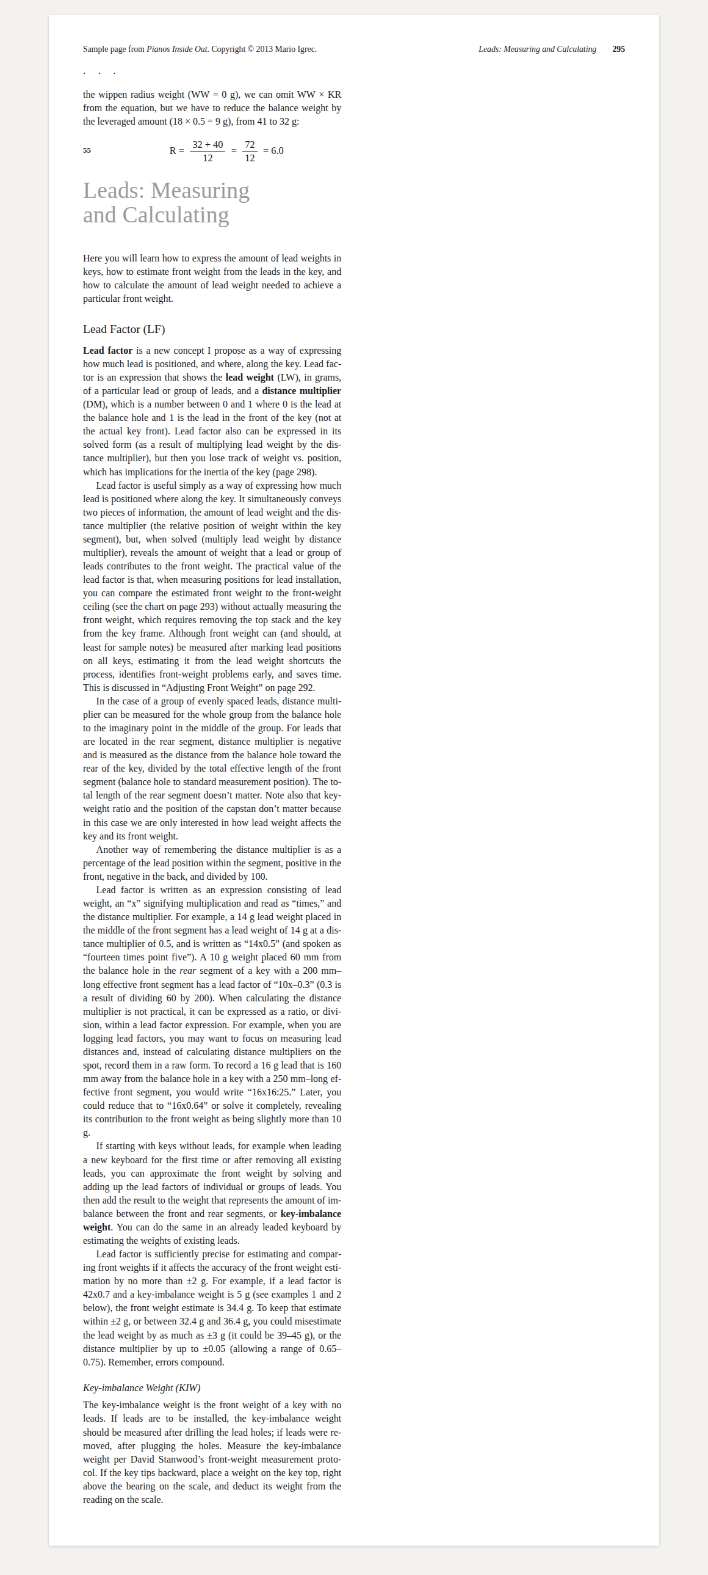Sample page from Pianos Inside Out. Copyright © 2013 Mario Igrec. Leads: Measuring and Calculating 295
. . .
the wippen radius weight (WW = 0 g), we can omit WW × KR from the equation, but we have to reduce the balance weight by the leveraged amount (18 × 0.5 = 9 g), from 41 to 32 g:
55 R = 32 + 40 12 = 72 12 = 6.0
Leads: Measuring
and Calculating
Here you will learn how to express the amount of lead weights in keys, how to estimate front weight from the leads in the key, and how to calculate the amount of lead weight needed to achieve a particular front weight.
Lead Factor (LF)
Lead factor is a new concept I propose as a way of expressing how much lead is positioned, and where, along the key. Lead factor is an expression that shows the lead weight (LW), in grams, of a particular lead or group of leads, and a distance multiplier (DM), which is a number between 0 and 1 where 0 is the lead at the balance hole and 1 is the lead in the front of the key (not at the actual key front). Lead factor also can be expressed in its solved form (as a result of multiplying lead weight by the distance multiplier), but then you lose track of weight vs. position, which has implications for the inertia of the key (page 298).
Lead factor is useful simply as a way of expressing how much lead is positioned where along the key. It simultaneously conveys two pieces of information, the amount of lead weight and the distance multiplier (the relative position of weight within the key segment), but, when solved (multiply lead weight by distance multiplier), reveals the amount of weight that a lead or group of leads contributes to the front weight. The practical value of the lead factor is that, when measuring positions for lead installation, you can compare the estimated front weight to the front-weight ceiling (see the chart on page 293) without actually measuring the front weight, which requires removing the top stack and the key from the key frame. Although front weight can (and should, at least for sample notes) be measured after marking lead positions on all keys, estimating it from the lead weight shortcuts the process, identifies front-weight problems early, and saves time. This is discussed in “Adjusting Front Weight” on page 292.
In the case of a group of evenly spaced leads, distance multiplier can be measured for the whole group from the balance hole to the imaginary point in the middle of the group. For leads that are located in the rear segment, distance multiplier is negative and is measured as the distance from the balance hole toward the rear of the key, divided by the total effective length of the front segment (balance hole to standard measurement position). The total length of the rear segment doesn’t matter. Note also that key-weight ratio and the position of the capstan don’t matter because in this case we are only interested in how lead weight affects the key and its front weight.
Another way of remembering the distance multiplier is as a percentage of the lead position within the segment, positive in the front, negative in the back, and divided by 100.
Lead factor is written as an expression consisting of lead weight, an “x” signifying multiplication and read as “times,” and the distance multiplier. For example, a 14 g lead weight placed in the middle of the front segment has a lead weight of 14 g at a distance multiplier of 0.5, and is written as “14x0.5” (and spoken as “fourteen times point five”). A 10 g weight placed 60 mm from the balance hole in the rear segment of a key with a 200 mm–long effective front segment has a lead factor of “10x–0.3” (0.3 is a result of dividing 60 by 200). When calculating the distance multiplier is not practical, it can be expressed as a ratio, or division, within a lead factor expression. For example, when you are logging lead factors, you may want to focus on measuring lead distances and, instead of calculating distance multipliers on the spot, record them in a raw form. To record a 16 g lead that is 160 mm away from the balance hole in a key with a 250 mm–long effective front segment, you would write “16x16:25.” Later, you could reduce that to “16x0.64” or solve it completely, revealing its contribution to the front weight as being slightly more than 10 g.
If starting with keys without leads, for example when leading a new keyboard for the first time or after removing all existing leads, you can approximate the front weight by solving and adding up the lead factors of individual or groups of leads. You then add the result to the weight that represents the amount of imbalance between the front and rear segments, or key-imbalance weight. You can do the same in an already leaded keyboard by estimating the weights of existing leads.
Lead factor is sufficiently precise for estimating and comparing front weights if it affects the accuracy of the front weight estimation by no more than ±2 g. For example, if a lead factor is 42x0.7 and a key-imbalance weight is 5 g (see examples 1 and 2 below), the front weight estimate is 34.4 g. To keep that estimate within ±2 g, or between 32.4 g and 36.4 g, you could misestimate the lead weight by as much as ±3 g (it could be 39–45 g), or the distance multiplier by up to ±0.05 (allowing a range of 0.65–0.75). Remember, errors compound.
Key-imbalance Weight (KIW)
The key-imbalance weight is the front weight of a key with no leads. If leads are to be installed, the key-imbalance weight should be measured after drilling the lead holes; if leads were removed, after plugging the holes. Measure the key-imbalance weight per David Stanwood’s front-weight measurement protocol. If the key tips backward, place a weight on the key top, right above the bearing on the scale, and deduct its weight from the reading on the scale.